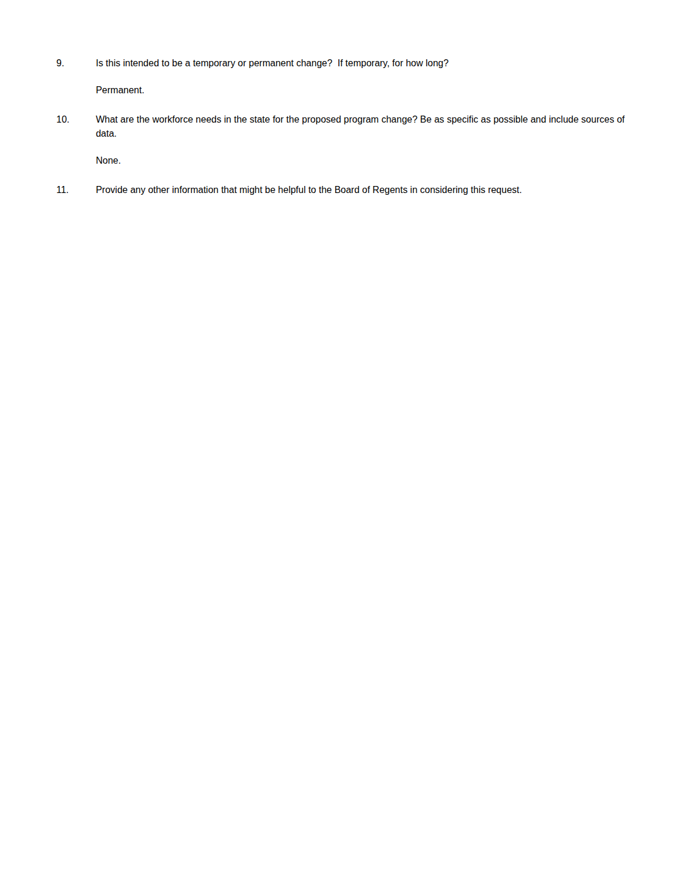9.
Is this intended to be a temporary or permanent change? If temporary, for how long?
Permanent.
10.
What are the workforce needs in the state for the proposed program change? Be as specific as possible and include sources of data.
None.
11.
Provide any other information that might be helpful to the Board of Regents in considering this request.